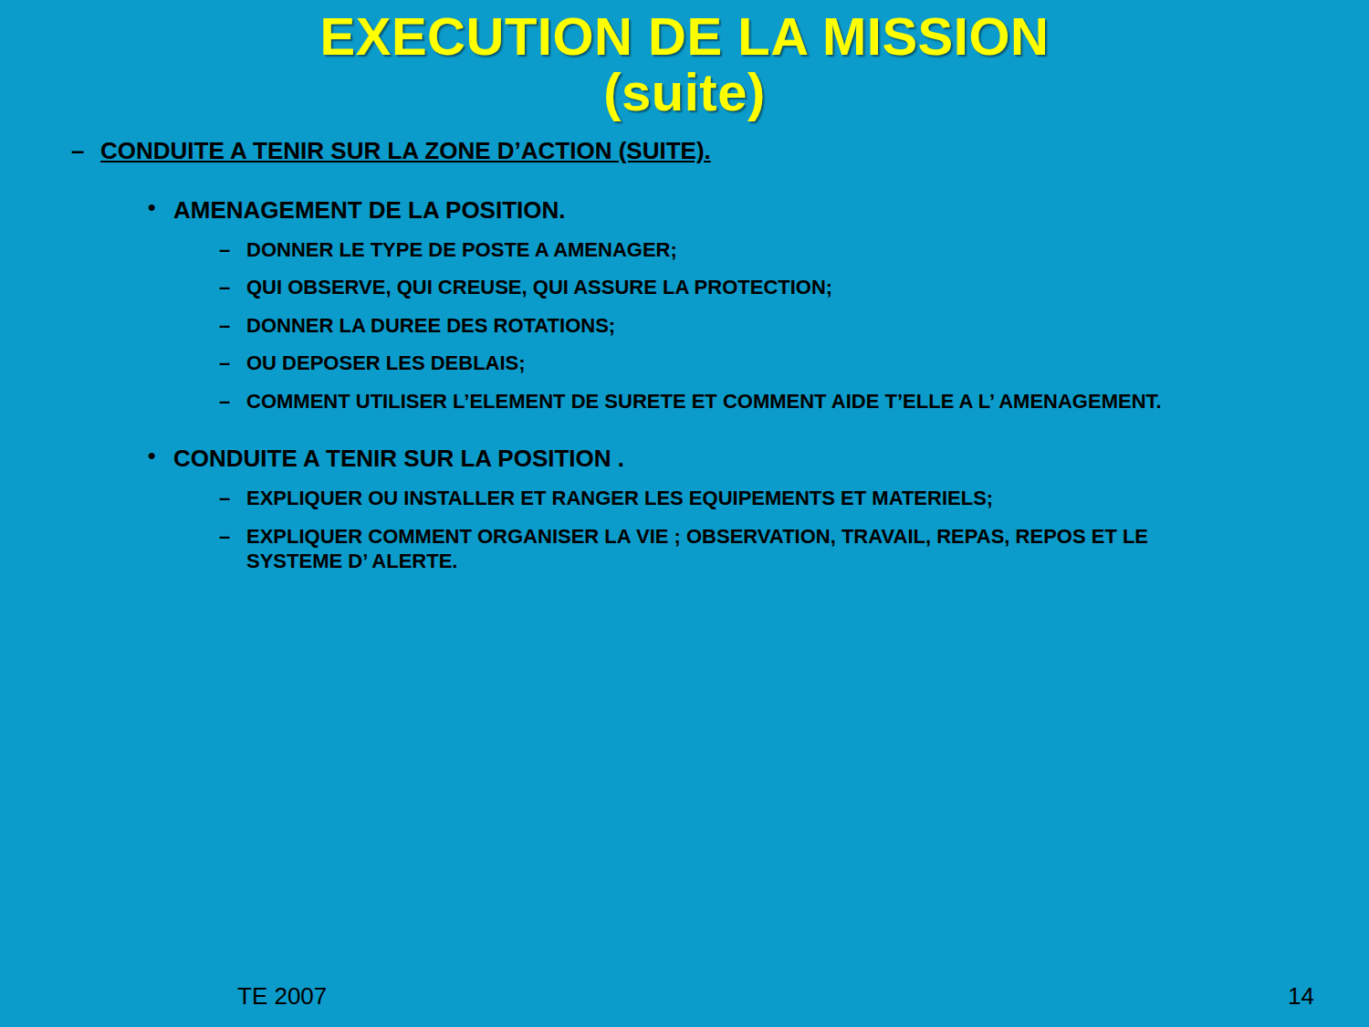EXECUTION DE LA MISSION
(suite)
–CONDUITE A TENIR SUR LA ZONE D’ACTION (SUITE).
•AMENAGEMENT DE LA POSITION.
–DONNER LE TYPE DE POSTE A AMENAGER;
–QUI OBSERVE, QUI CREUSE, QUI ASSURE LA PROTECTION;
–DONNER LA DUREE DES ROTATIONS;
–OU DEPOSER LES DEBLAIS;
–COMMENT UTILISER L’ELEMENT DE SURETE ET COMMENT AIDE T’ELLE A L’ AMENAGEMENT.
•CONDUITE A TENIR SUR LA POSITION .
–EXPLIQUER OU INSTALLER ET RANGER LES EQUIPEMENTS ET MATERIELS;
–EXPLIQUER COMMENT ORGANISER LA VIE ; OBSERVATION, TRAVAIL, REPAS, REPOS ET LE SYSTEME D’ ALERTE.
TE 2007 14